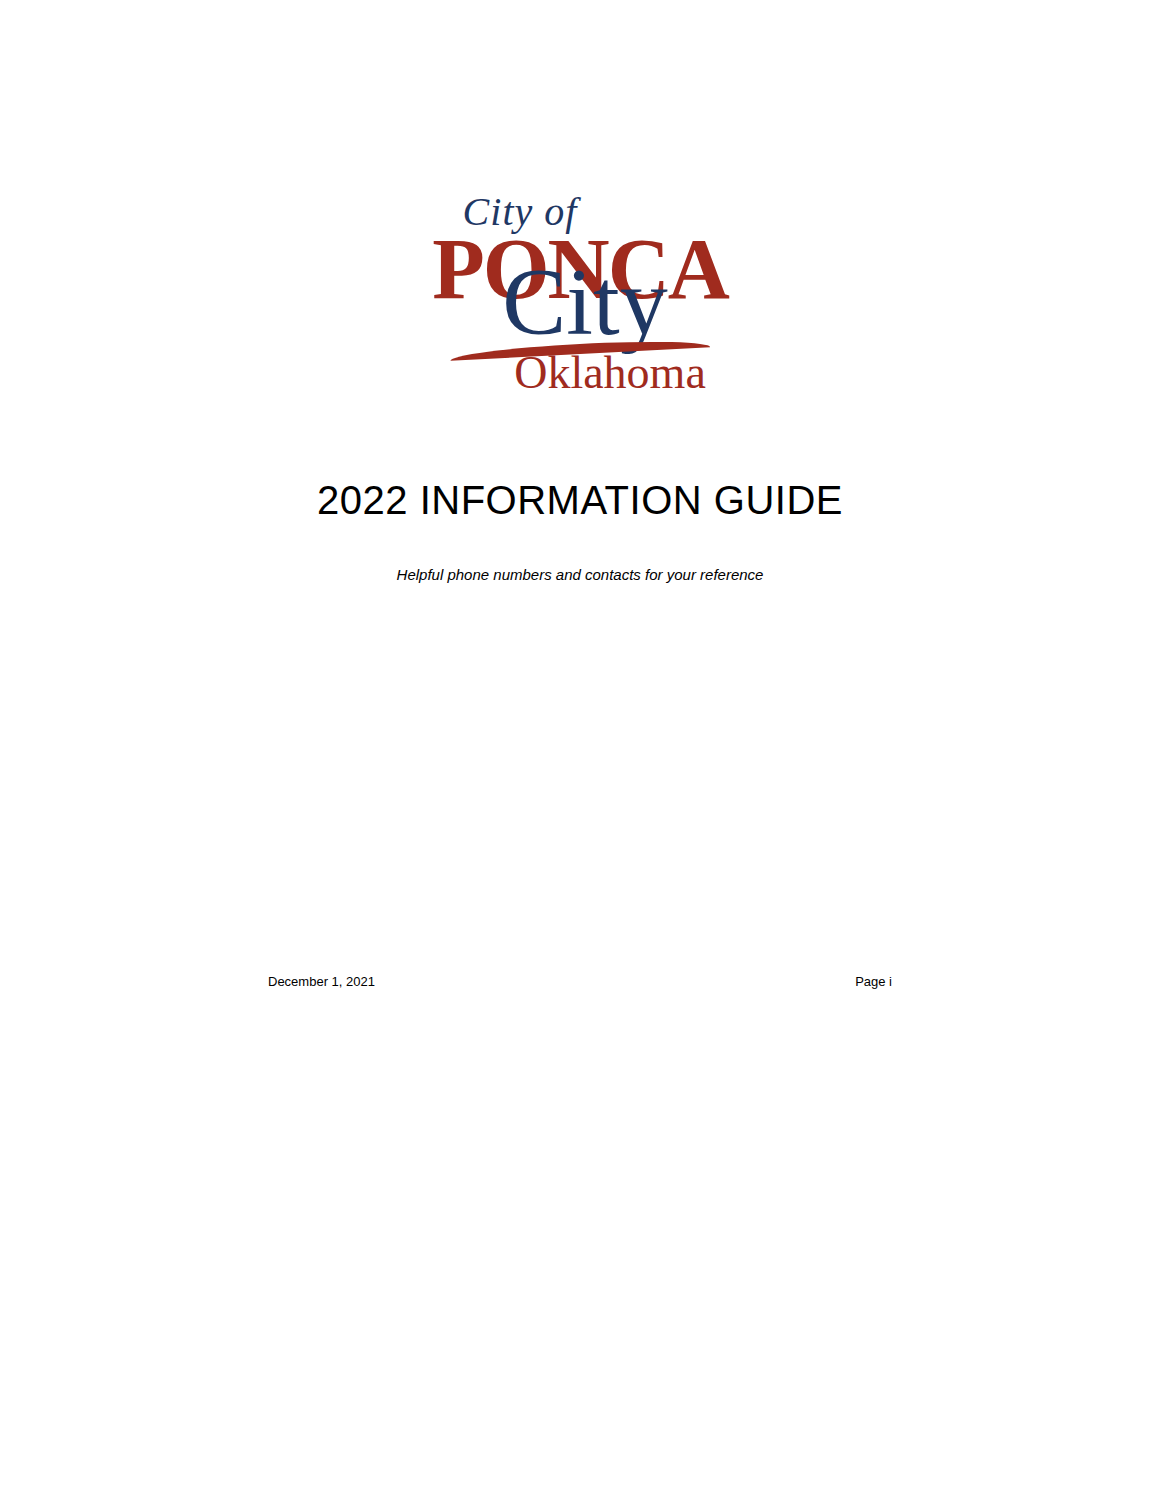City of PONCA City Oklahoma
2022 INFORMATION GUIDE
Helpful phone numbers and contacts for your reference
December 1, 2021 Page i